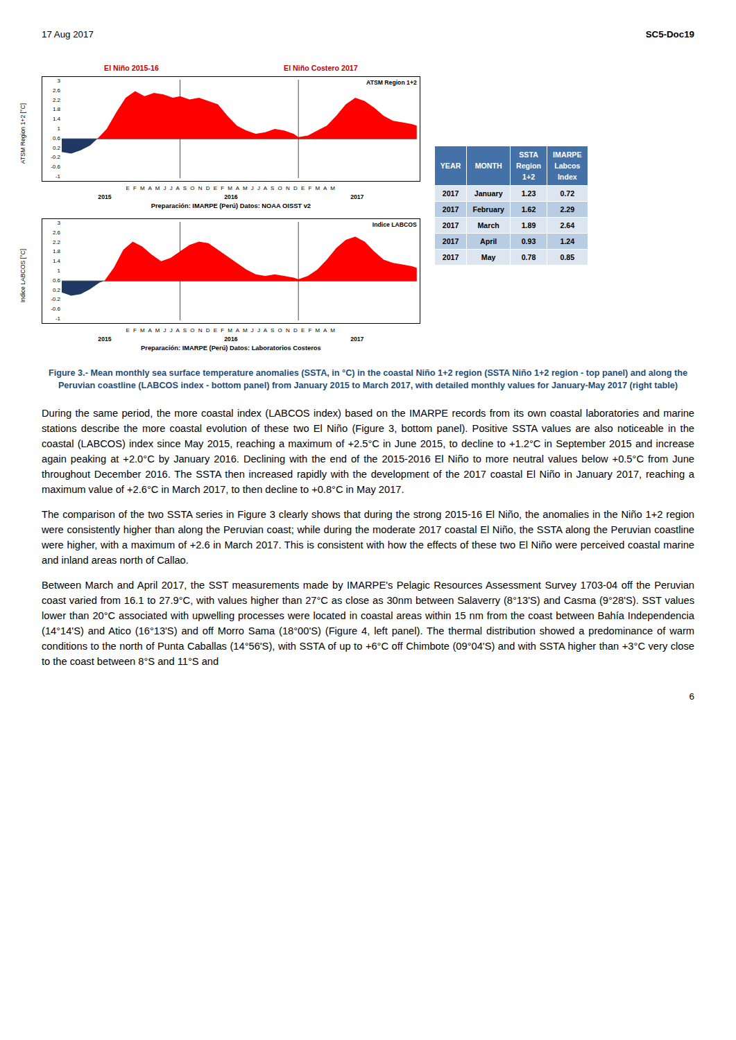17 Aug 2017 SC5-Doc19
El Niño 2015-16 El Niño Costero 2017
ATSM Region 1+2 [°C] ATSM Region 1+2
32.62.21.81.410.60.2-0.2-0.6-1
E F M A M J J A S O N D E F M A M J J A S O N D E F M A M
201520162017
Preparación: IMARPE (Perú) Datos: NOAA OISST v2
Indice LABCOS [°C] Indice LABCOS
32.62.21.81.410.60.2-0.2-0.6-1
E F M A M J J A S O N D E F M A M J J A S O N D E F M A M
201520162017
Preparación: IMARPE (Perú) Datos: Laboratorios Costeros
| YEAR | MONTH | SSTA Region 1+2 | IMARPE Labcos Index |
| --- | --- | --- | --- |
| 2017 | January | 1.23 | 0.72 |
| 2017 | February | 1.62 | 2.29 |
| 2017 | March | 1.89 | 2.64 |
| 2017 | April | 0.93 | 1.24 |
| 2017 | May | 0.78 | 0.85 |
Figure 3.- Mean monthly sea surface temperature anomalies (SSTA, in °C) in the coastal Niño 1+2 region (SSTA Niño 1+2 region - top panel) and along the Peruvian coastline (LABCOS index - bottom panel) from January 2015 to March 2017, with detailed monthly values for January-May 2017 (right table)
During the same period, the more coastal index (LABCOS index) based on the IMARPE records from its own coastal laboratories and marine stations describe the more coastal evolution of these two El Niño (Figure 3, bottom panel). Positive SSTA values are also noticeable in the coastal (LABCOS) index since May 2015, reaching a maximum of +2.5°C in June 2015, to decline to +1.2°C in September 2015 and increase again peaking at +2.0°C by January 2016. Declining with the end of the 2015-2016 El Niño to more neutral values below +0.5°C from June throughout December 2016. The SSTA then increased rapidly with the development of the 2017 coastal El Niño in January 2017, reaching a maximum value of +2.6°C in March 2017, to then decline to +0.8°C in May 2017.
The comparison of the two SSTA series in Figure 3 clearly shows that during the strong 2015-16 El Niño, the anomalies in the Niño 1+2 region were consistently higher than along the Peruvian coast; while during the moderate 2017 coastal El Niño, the SSTA along the Peruvian coastline were higher, with a maximum of +2.6 in March 2017. This is consistent with how the effects of these two El Niño were perceived coastal marine and inland areas north of Callao.
Between March and April 2017, the SST measurements made by IMARPE's Pelagic Resources Assessment Survey 1703-04 off the Peruvian coast varied from 16.1 to 27.9°C, with values higher than 27°C as close as 30nm between Salaverry (8°13'S) and Casma (9°28'S). SST values lower than 20°C associated with upwelling processes were located in coastal areas within 15 nm from the coast between Bahía Independencia (14°14'S) and Atico (16°13'S) and off Morro Sama (18°00'S) (Figure 4, left panel). The thermal distribution showed a predominance of warm conditions to the north of Punta Caballas (14°56'S), with SSTA of up to +6°C off Chimbote (09°04'S) and with SSTA higher than +3°C very close to the coast between 8°S and 11°S and
6